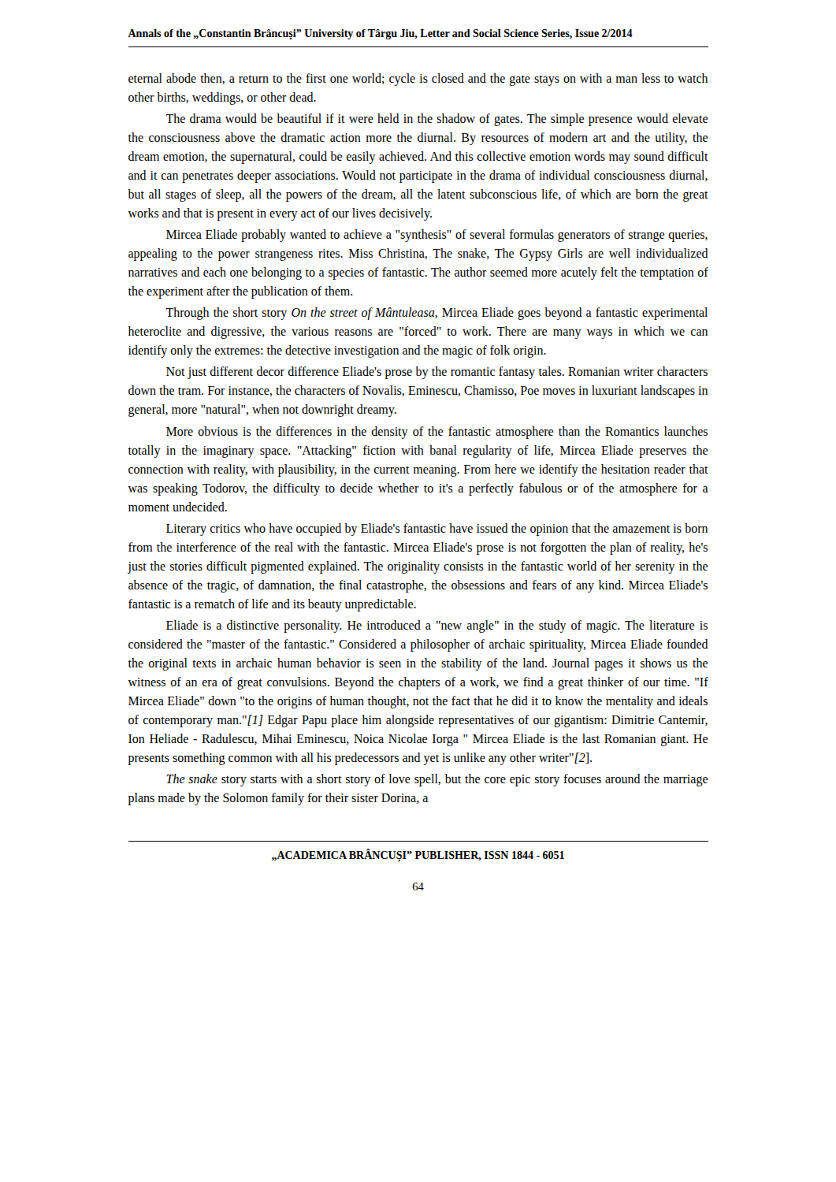Annals of the „Constantin Brâncuși” University of Târgu Jiu, Letter and Social Science Series, Issue 2/2014
eternal abode then, a return to the first one world; cycle is closed and the gate stays on with a man less to watch other births, weddings, or other dead.
The drama would be beautiful if it were held in the shadow of gates. The simple presence would elevate the consciousness above the dramatic action more the diurnal. By resources of modern art and the utility, the dream emotion, the supernatural, could be easily achieved. And this collective emotion words may sound difficult and it can penetrates deeper associations. Would not participate in the drama of individual consciousness diurnal, but all stages of sleep, all the powers of the dream, all the latent subconscious life, of which are born the great works and that is present in every act of our lives decisively.
Mircea Eliade probably wanted to achieve a "synthesis" of several formulas generators of strange queries, appealing to the power strangeness rites. Miss Christina, The snake, The Gypsy Girls are well individualized narratives and each one belonging to a species of fantastic. The author seemed more acutely felt the temptation of the experiment after the publication of them.
Through the short story On the street of Mântuleasa, Mircea Eliade goes beyond a fantastic experimental heteroclite and digressive, the various reasons are "forced" to work. There are many ways in which we can identify only the extremes: the detective investigation and the magic of folk origin.
Not just different decor difference Eliade's prose by the romantic fantasy tales. Romanian writer characters down the tram. For instance, the characters of Novalis, Eminescu, Chamisso, Poe moves in luxuriant landscapes in general, more "natural", when not downright dreamy.
More obvious is the differences in the density of the fantastic atmosphere than the Romantics launches totally in the imaginary space. "Attacking" fiction with banal regularity of life, Mircea Eliade preserves the connection with reality, with plausibility, in the current meaning. From here we identify the hesitation reader that was speaking Todorov, the difficulty to decide whether to it's a perfectly fabulous or of the atmosphere for a moment undecided.
Literary critics who have occupied by Eliade's fantastic have issued the opinion that the amazement is born from the interference of the real with the fantastic. Mircea Eliade's prose is not forgotten the plan of reality, he's just the stories difficult pigmented explained. The originality consists in the fantastic world of her serenity in the absence of the tragic, of damnation, the final catastrophe, the obsessions and fears of any kind. Mircea Eliade's fantastic is a rematch of life and its beauty unpredictable.
Eliade is a distinctive personality. He introduced a "new angle" in the study of magic. The literature is considered the "master of the fantastic." Considered a philosopher of archaic spirituality, Mircea Eliade founded the original texts in archaic human behavior is seen in the stability of the land. Journal pages it shows us the witness of an era of great convulsions. Beyond the chapters of a work, we find a great thinker of our time. "If Mircea Eliade" down "to the origins of human thought, not the fact that he did it to know the mentality and ideals of contemporary man."[1] Edgar Papu place him alongside representatives of our gigantism: Dimitrie Cantemir, Ion Heliade - Radulescu, Mihai Eminescu, Noica Nicolae Iorga " Mircea Eliade is the last Romanian giant. He presents something common with all his predecessors and yet is unlike any other writer"[2].
The snake story starts with a short story of love spell, but the core epic story focuses around the marriage plans made by the Solomon family for their sister Dorina, a
„ACADEMICA BRÂNCUȘI” PUBLISHER, ISSN 1844 - 6051
64